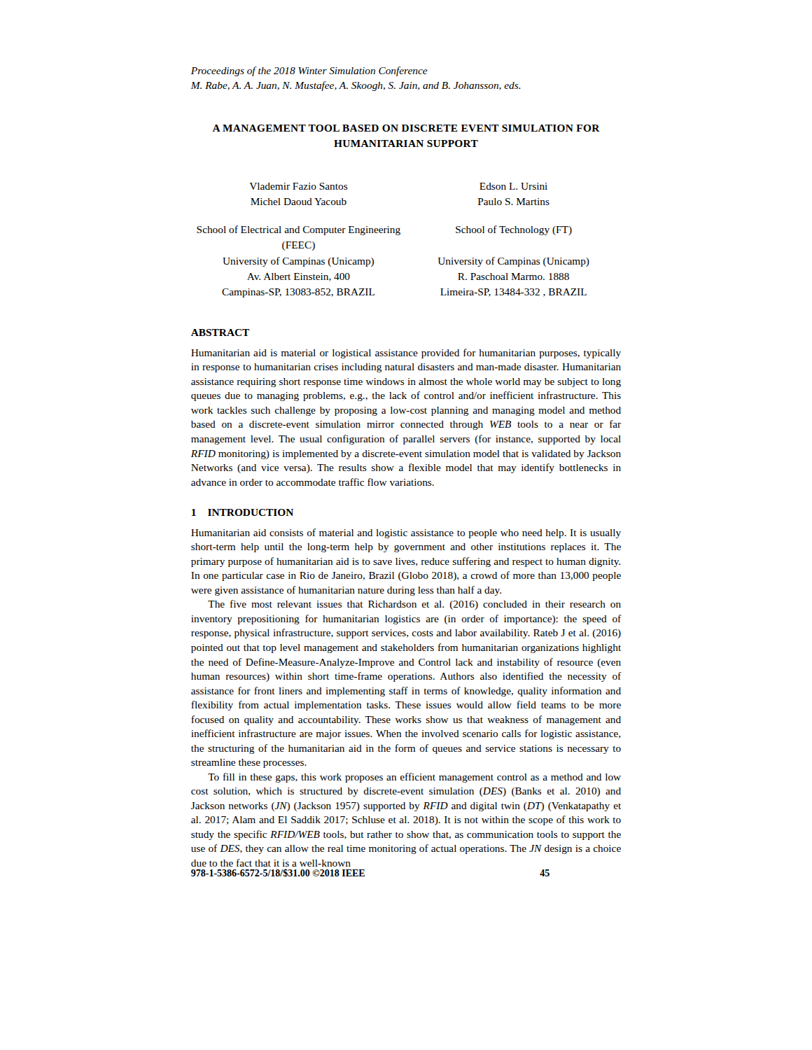Proceedings of the 2018 Winter Simulation Conference
M. Rabe, A. A. Juan, N. Mustafee, A. Skoogh, S. Jain, and B. Johansson, eds.
A Management Tool Based on Discrete Event Simulation for
Humanitarian Support
| Vlademir Fazio Santos | Edson L. Ursini |
| Michel Daoud Yacoub | Paulo S. Martins |
| School of Electrical and Computer Engineering (FEEC) | School of Technology (FT) |
| University of Campinas (Unicamp) | University of Campinas (Unicamp) |
| Av. Albert Einstein, 400 | R. Paschoal Marmo. 1888 |
| Campinas-SP, 13083-852, BRAZIL | Limeira-SP, 13484-332 , BRAZIL |
Abstract
Humanitarian aid is material or logistical assistance provided for humanitarian purposes, typically in response to humanitarian crises including natural disasters and man-made disaster. Humanitarian assistance requiring short response time windows in almost the whole world may be subject to long queues due to managing problems, e.g., the lack of control and/or inefficient infrastructure. This work tackles such challenge by proposing a low-cost planning and managing model and method based on a discrete-event simulation mirror connected through WEB tools to a near or far management level. The usual configuration of parallel servers (for instance, supported by local RFID monitoring) is implemented by a discrete-event simulation model that is validated by Jackson Networks (and vice versa). The results show a flexible model that may identify bottlenecks in advance in order to accommodate traffic flow variations.
1 INTRODUCTION
Humanitarian aid consists of material and logistic assistance to people who need help. It is usually short-term help until the long-term help by government and other institutions replaces it. The primary purpose of humanitarian aid is to save lives, reduce suffering and respect to human dignity. In one particular case in Rio de Janeiro, Brazil (Globo 2018), a crowd of more than 13,000 people were given assistance of humanitarian nature during less than half a day.
The five most relevant issues that Richardson et al. (2016) concluded in their research on inventory prepositioning for humanitarian logistics are (in order of importance): the speed of response, physical infrastructure, support services, costs and labor availability. Rateb J et al. (2016) pointed out that top level management and stakeholders from humanitarian organizations highlight the need of Define-Measure-Analyze-Improve and Control lack and instability of resource (even human resources) within short time-frame operations. Authors also identified the necessity of assistance for front liners and implementing staff in terms of knowledge, quality information and flexibility from actual implementation tasks. These issues would allow field teams to be more focused on quality and accountability. These works show us that weakness of management and inefficient infrastructure are major issues. When the involved scenario calls for logistic assistance, the structuring of the humanitarian aid in the form of queues and service stations is necessary to streamline these processes.
To fill in these gaps, this work proposes an efficient management control as a method and low cost solution, which is structured by discrete-event simulation (DES) (Banks et al. 2010) and Jackson networks (JN) (Jackson 1957) supported by RFID and digital twin (DT) (Venkatapathy et al. 2017; Alam and El Saddik 2017; Schluse et al. 2018). It is not within the scope of this work to study the specific RFID/WEB tools, but rather to show that, as communication tools to support the use of DES, they can allow the real time monitoring of actual operations. The JN design is a choice due to the fact that it is a well-known
978-1-5386-6572-5/18/$31.00 ©2018 IEEE 45